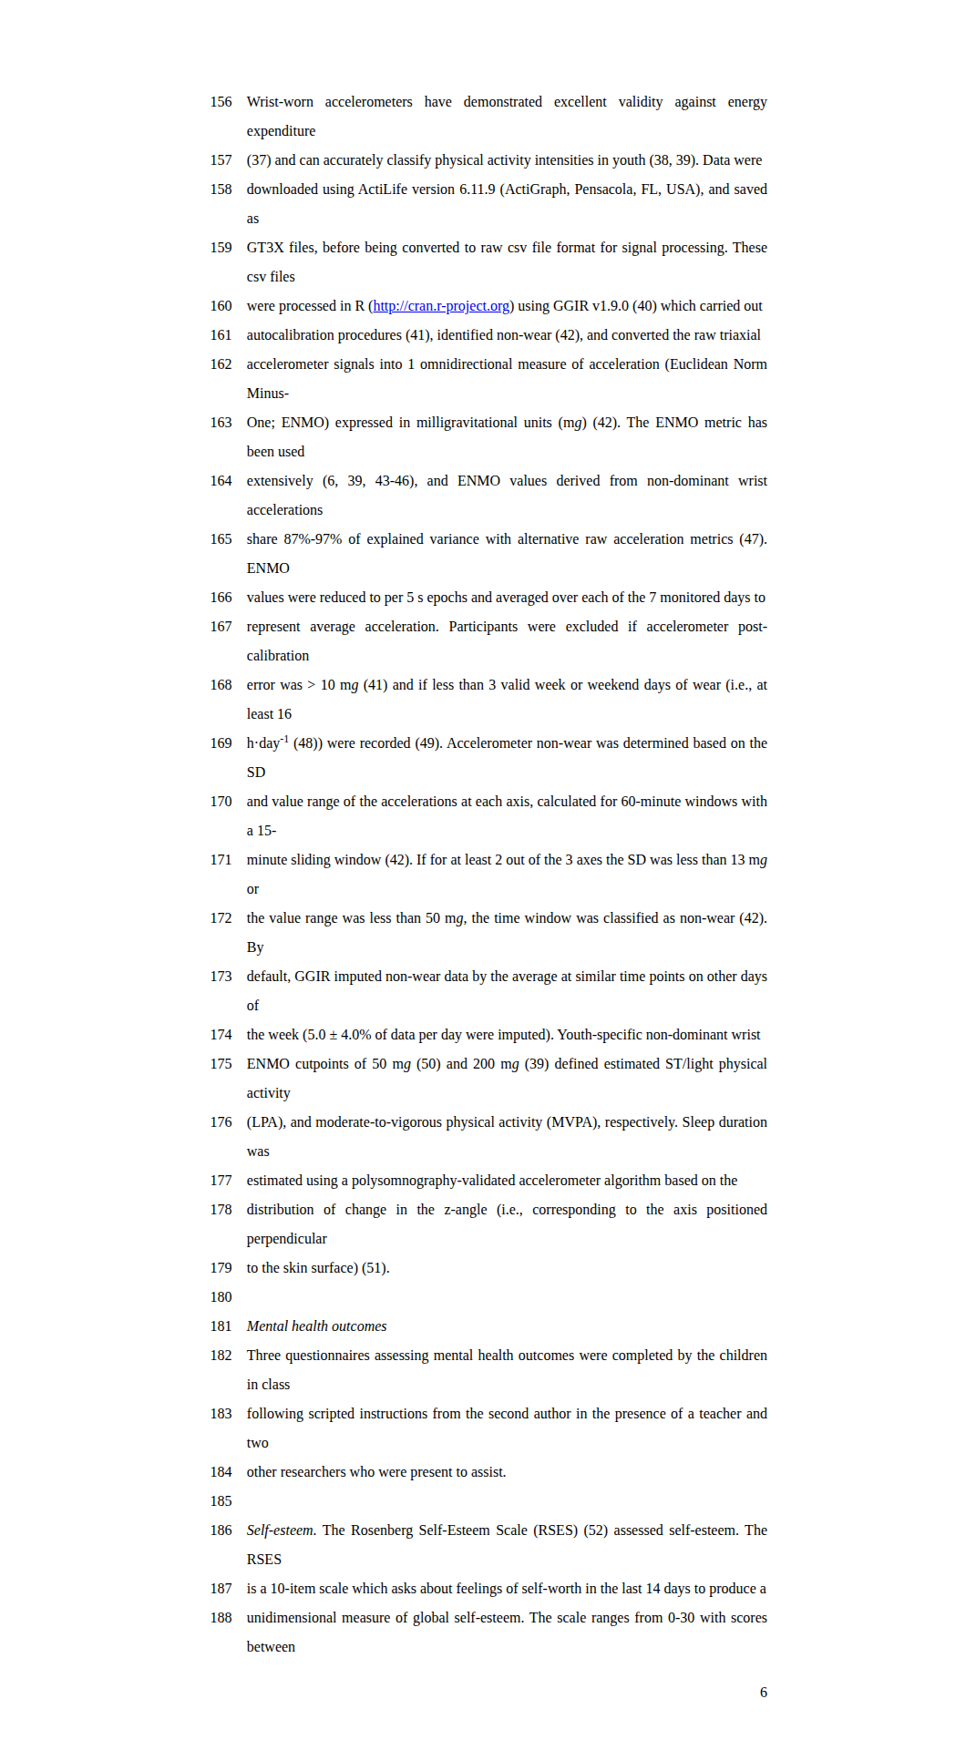Wrist-worn accelerometers have demonstrated excellent validity against energy expenditure
(37) and can accurately classify physical activity intensities in youth (38, 39). Data were
downloaded using ActiLife version 6.11.9 (ActiGraph, Pensacola, FL, USA), and saved as
GT3X files, before being converted to raw csv file format for signal processing. These csv files
were processed in R (http://cran.r-project.org) using GGIR v1.9.0 (40) which carried out
autocalibration procedures (41), identified non-wear (42), and converted the raw triaxial
accelerometer signals into 1 omnidirectional measure of acceleration (Euclidean Norm Minus-
One; ENMO) expressed in milligravitational units (mg) (42). The ENMO metric has been used
extensively (6, 39, 43-46), and ENMO values derived from non-dominant wrist accelerations
share 87%-97% of explained variance with alternative raw acceleration metrics (47). ENMO
values were reduced to per 5 s epochs and averaged over each of the 7 monitored days to
represent average acceleration. Participants were excluded if accelerometer post-calibration
error was > 10 mg (41) and if less than 3 valid week or weekend days of wear (i.e., at least 16
h·day-1 (48)) were recorded (49). Accelerometer non-wear was determined based on the SD
and value range of the accelerations at each axis, calculated for 60-minute windows with a 15-
minute sliding window (42). If for at least 2 out of the 3 axes the SD was less than 13 mg or
the value range was less than 50 mg, the time window was classified as non-wear (42). By
default, GGIR imputed non-wear data by the average at similar time points on other days of
the week (5.0 ± 4.0% of data per day were imputed). Youth-specific non-dominant wrist
ENMO cutpoints of 50 mg (50) and 200 mg (39) defined estimated ST/light physical activity
(LPA), and moderate-to-vigorous physical activity (MVPA), respectively. Sleep duration was
estimated using a polysomnography-validated accelerometer algorithm based on the
distribution of change in the z-angle (i.e., corresponding to the axis positioned perpendicular
to the skin surface) (51).
Mental health outcomes
Three questionnaires assessing mental health outcomes were completed by the children in class
following scripted instructions from the second author in the presence of a teacher and two
other researchers who were present to assist.
Self-esteem. The Rosenberg Self-Esteem Scale (RSES) (52) assessed self-esteem. The RSES
is a 10-item scale which asks about feelings of self-worth in the last 14 days to produce a
unidimensional measure of global self-esteem. The scale ranges from 0-30 with scores between
6